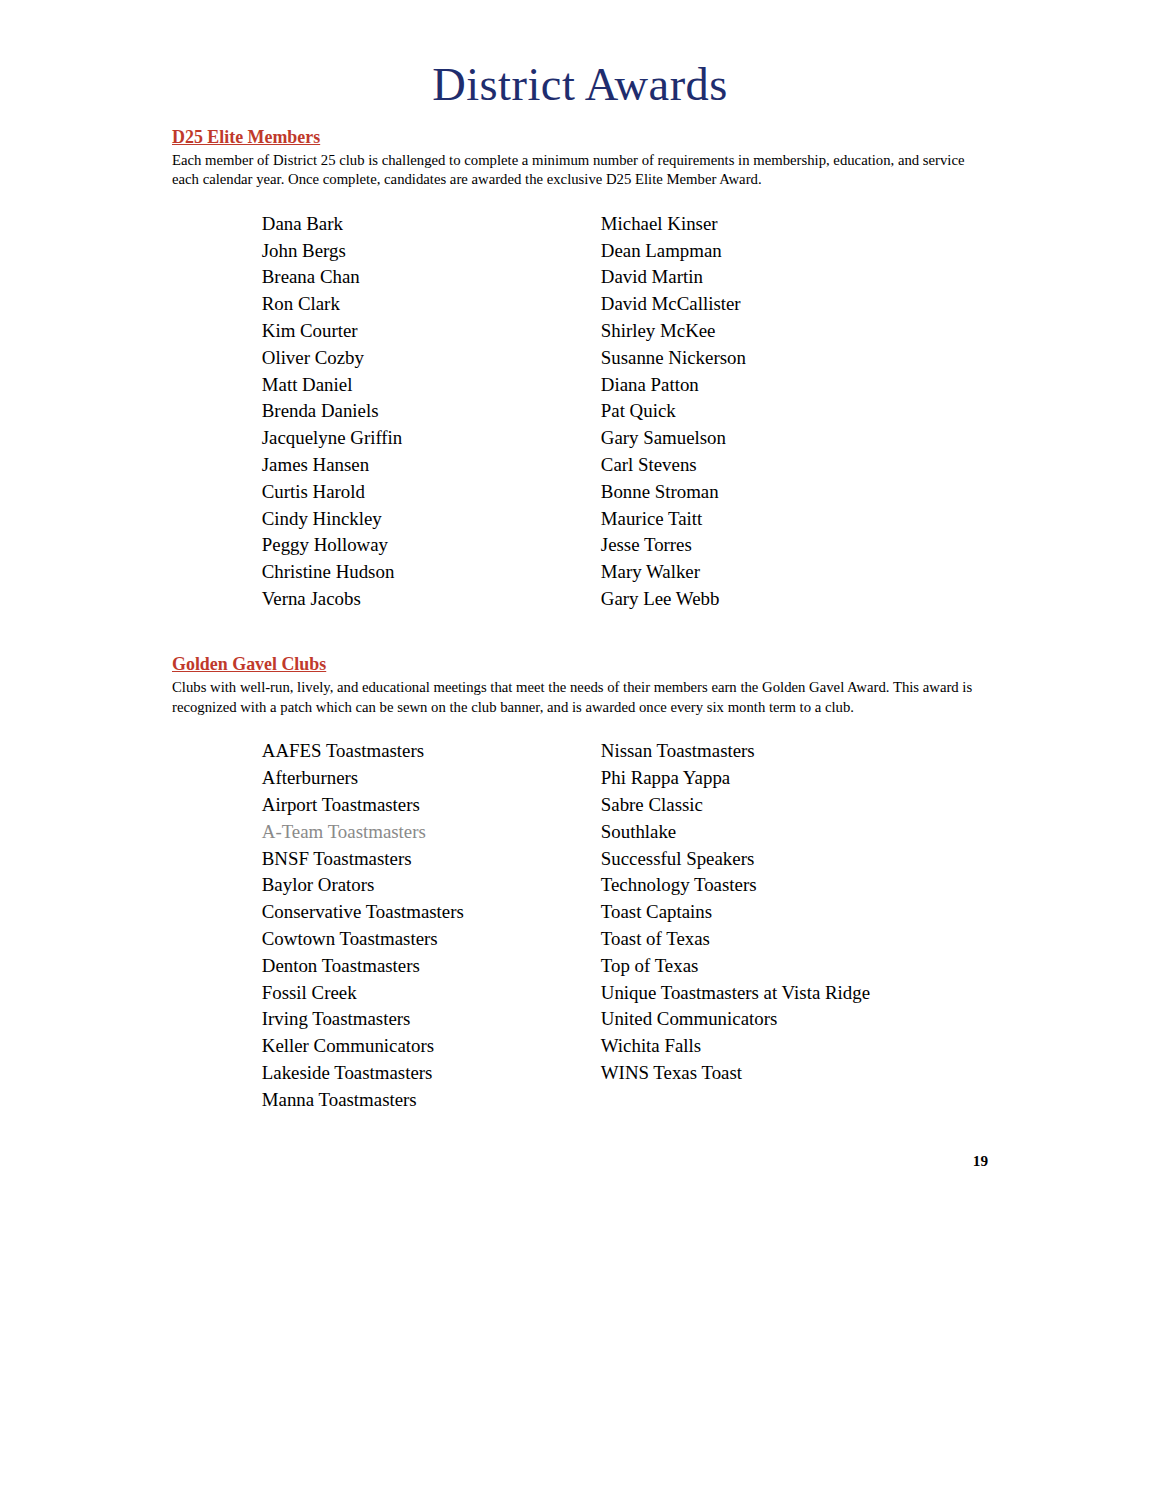District Awards
D25 Elite Members
Each member of District 25 club is challenged to complete a minimum number of requirements in membership, education, and service each calendar year. Once complete, candidates are awarded the exclusive D25 Elite Member Award.
Dana Bark
John Bergs
Breana Chan
Ron Clark
Kim Courter
Oliver Cozby
Matt Daniel
Brenda Daniels
Jacquelyne Griffin
James Hansen
Curtis Harold
Cindy Hinckley
Peggy Holloway
Christine Hudson
Verna Jacobs
Michael Kinser
Dean Lampman
David Martin
David McCallister
Shirley McKee
Susanne Nickerson
Diana Patton
Pat Quick
Gary Samuelson
Carl Stevens
Bonne Stroman
Maurice Taitt
Jesse Torres
Mary Walker
Gary Lee Webb
Golden Gavel Clubs
Clubs with well-run, lively, and educational meetings that meet the needs of their members earn the Golden Gavel Award. This award is recognized with a patch which can be sewn on the club banner, and is awarded once every six month term to a club.
AAFES Toastmasters
Afterburners
Airport Toastmasters
A-Team Toastmasters
BNSF Toastmasters
Baylor Orators
Conservative Toastmasters
Cowtown Toastmasters
Denton Toastmasters
Fossil Creek
Irving Toastmasters
Keller Communicators
Lakeside Toastmasters
Manna Toastmasters
Nissan Toastmasters
Phi Rappa Yappa
Sabre Classic
Southlake
Successful Speakers
Technology Toasters
Toast Captains
Toast of Texas
Top of Texas
Unique Toastmasters at Vista Ridge
United Communicators
Wichita Falls
WINS Texas Toast
19